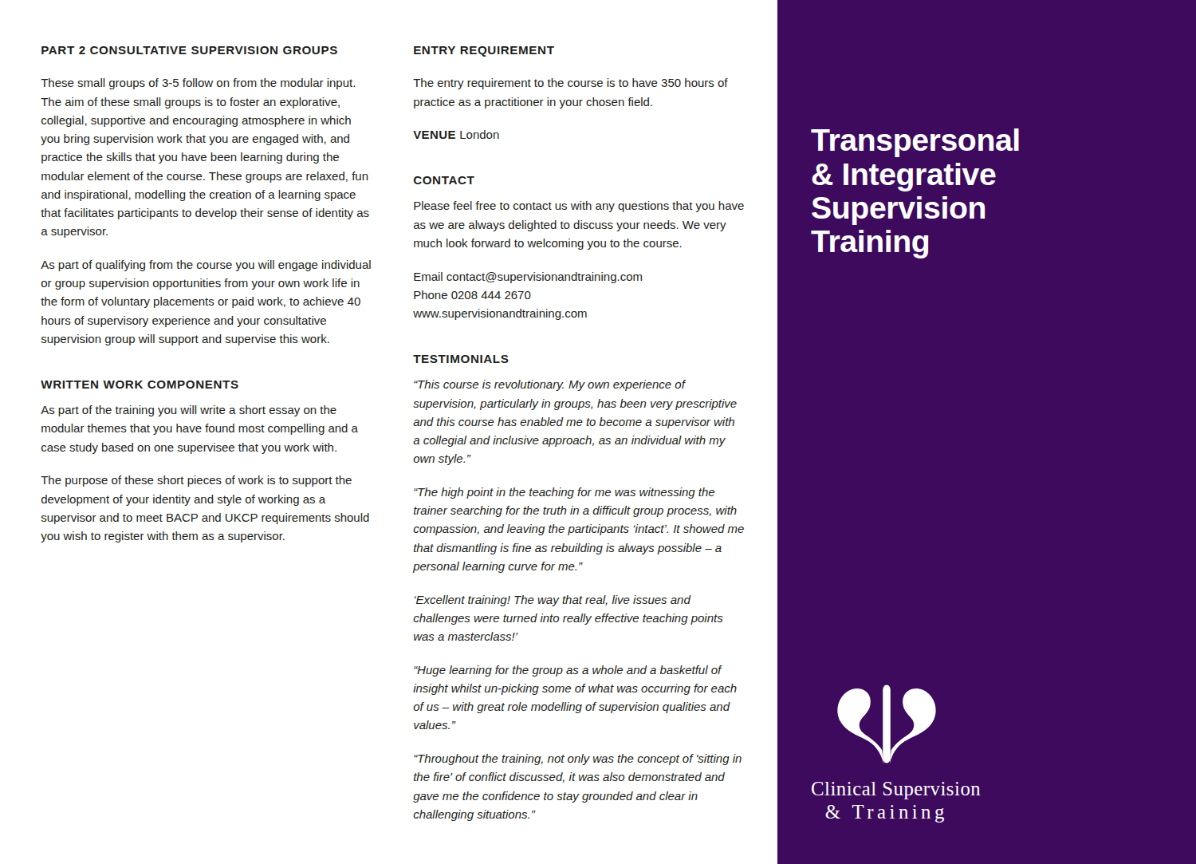Part 2 Consultative Supervision Groups
These small groups of 3-5 follow on from the modular input. The aim of these small groups is to foster an explorative, collegial, supportive and encouraging atmosphere in which you bring supervision work that you are engaged with, and practice the skills that you have been learning during the modular element of the course. These groups are relaxed, fun and inspirational, modelling the creation of a learning space that facilitates participants to develop their sense of identity as a supervisor.
As part of qualifying from the course you will engage individual or group supervision opportunities from your own work life in the form of voluntary placements or paid work, to achieve 40 hours of supervisory experience and your consultative supervision group will support and supervise this work.
Written Work Components
As part of the training you will write a short essay on the modular themes that you have found most compelling and a case study based on one supervisee that you work with.
The purpose of these short pieces of work is to support the development of your identity and style of working as a supervisor and to meet BACP and UKCP requirements should you wish to register with them as a supervisor.
Entry Requirement
The entry requirement to the course is to have 350 hours of practice as a practitioner in your chosen field.
Venue London
Contact
Please feel free to contact us with any questions that you have as we are always delighted to discuss your needs. We very much look forward to welcoming you to the course.
Email contact@supervisionandtraining.com Phone 0208 444 2670 www.supervisionandtraining.com
Testimonials
“This course is revolutionary. My own experience of supervision, particularly in groups, has been very prescriptive and this course has enabled me to become a supervisor with a collegial and inclusive approach, as an individual with my own style.”
“The high point in the teaching for me was witnessing the trainer searching for the truth in a difficult group process, with compassion, and leaving the participants ‘intact’. It showed me that dismantling is fine as rebuilding is always possible – a personal learning curve for me.”
‘Excellent training! The way that real, live issues and challenges were turned into really effective teaching points was a masterclass!’
“Huge learning for the group as a whole and a basketful of insight whilst un-picking some of what was occurring for each of us – with great role modelling of supervision qualities and values.”
“Throughout the training, not only was the concept of 'sitting in the fire' of conflict discussed, it was also demonstrated and gave me the confidence to stay grounded and clear in challenging situations.”
Transpersonal
& Integrative
Supervision
Training
Clinical Supervision & Training